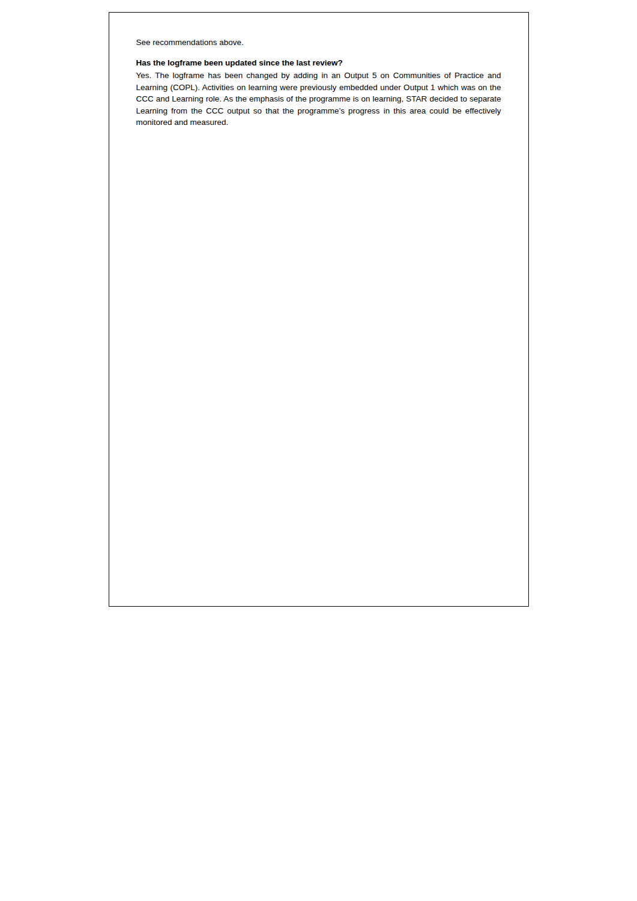See recommendations above.
Has the logframe been updated since the last review?
Yes. The logframe has been changed by adding in an Output 5 on Communities of Practice and Learning (COPL). Activities on learning were previously embedded under Output 1 which was on the CCC and Learning role. As the emphasis of the programme is on learning, STAR decided to separate Learning from the CCC output so that the programme’s progress in this area could be effectively monitored and measured.